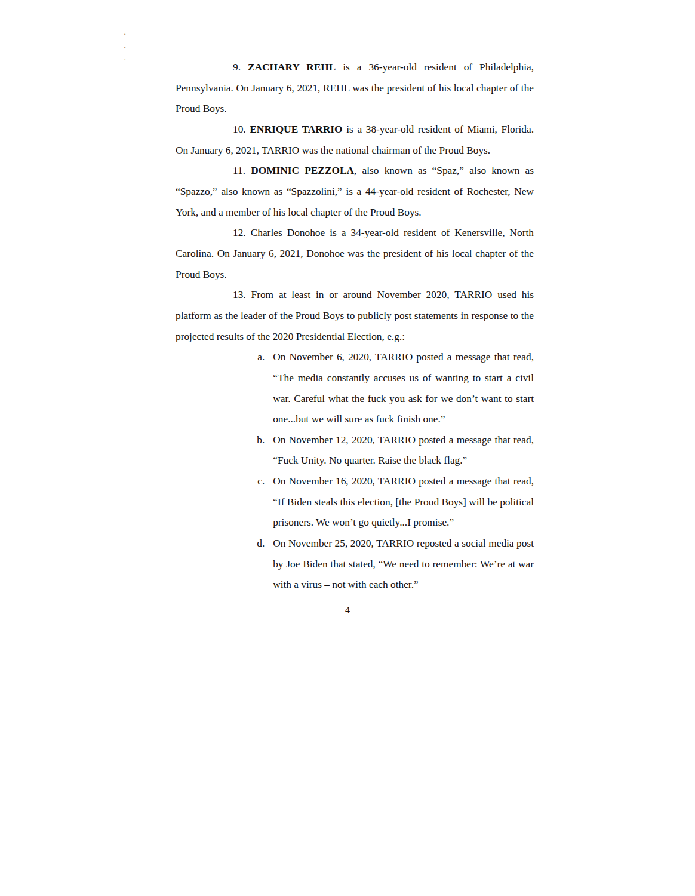. . .
9. ZACHARY REHL is a 36-year-old resident of Philadelphia, Pennsylvania. On January 6, 2021, REHL was the president of his local chapter of the Proud Boys.
10. ENRIQUE TARRIO is a 38-year-old resident of Miami, Florida. On January 6, 2021, TARRIO was the national chairman of the Proud Boys.
11. DOMINIC PEZZOLA, also known as “Spaz,” also known as “Spazzo,” also known as “Spazzolini,” is a 44-year-old resident of Rochester, New York, and a member of his local chapter of the Proud Boys.
12. Charles Donohoe is a 34-year-old resident of Kenersville, North Carolina. On January 6, 2021, Donohoe was the president of his local chapter of the Proud Boys.
13. From at least in or around November 2020, TARRIO used his platform as the leader of the Proud Boys to publicly post statements in response to the projected results of the 2020 Presidential Election, e.g.:
On November 6, 2020, TARRIO posted a message that read, “The media constantly accuses us of wanting to start a civil war. Careful what the fuck you ask for we don’t want to start one...but we will sure as fuck finish one.”
On November 12, 2020, TARRIO posted a message that read, “Fuck Unity. No quarter. Raise the black flag.”
On November 16, 2020, TARRIO posted a message that read, “If Biden steals this election, [the Proud Boys] will be political prisoners. We won’t go quietly...I promise.”
On November 25, 2020, TARRIO reposted a social media post by Joe Biden that stated, “We need to remember: We’re at war with a virus – not with each other.”
4